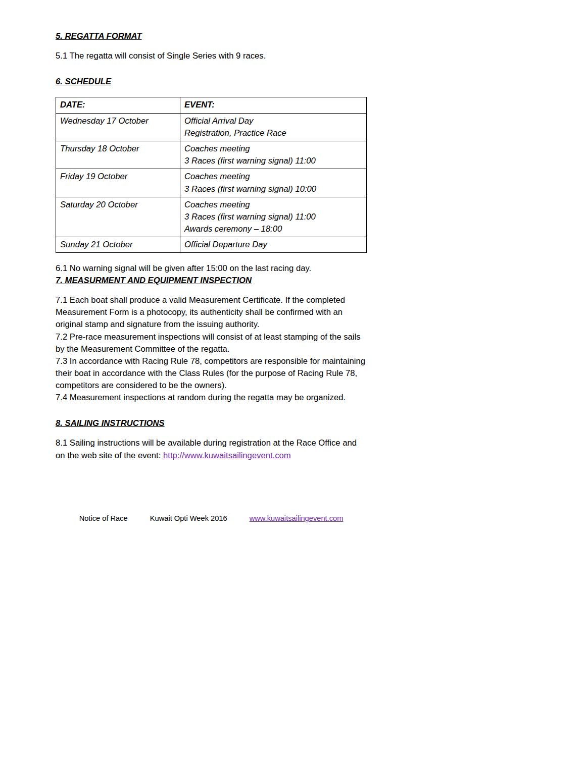5. REGATTA FORMAT
5.1 The regatta will consist of Single Series with 9 races.
6. SCHEDULE
| DATE: | EVENT: |
| --- | --- |
| Wednesday 17 October | Official Arrival Day Registration, Practice Race |
| Thursday 18 October | Coaches meeting 3 Races (first warning signal) 11:00 |
| Friday 19 October | Coaches meeting 3 Races (first warning signal) 10:00 |
| Saturday 20 October | Coaches meeting 3 Races (first warning signal) 11:00 Awards ceremony – 18:00 |
| Sunday 21 October | Official Departure Day |
6.1 No warning signal will be given after 15:00 on the last racing day.
7. MEASURMENT AND EQUIPMENT INSPECTION
7.1 Each boat shall produce a valid Measurement Certificate. If the completed Measurement Form is a photocopy, its authenticity shall be confirmed with an original stamp and signature from the issuing authority.
7.2 Pre-race measurement inspections will consist of at least stamping of the sails by the Measurement Committee of the regatta.
7.3 In accordance with Racing Rule 78, competitors are responsible for maintaining their boat in accordance with the Class Rules (for the purpose of Racing Rule 78, competitors are considered to be the owners).
7.4 Measurement inspections at random during the regatta may be organized.
8. SAILING INSTRUCTIONS
8.1 Sailing instructions will be available during registration at the Race Office and on the web site of the event: http://www.kuwaitsailingevent.com
Notice of Race Kuwait Opti Week 2016 www.kuwaitsailingevent.com